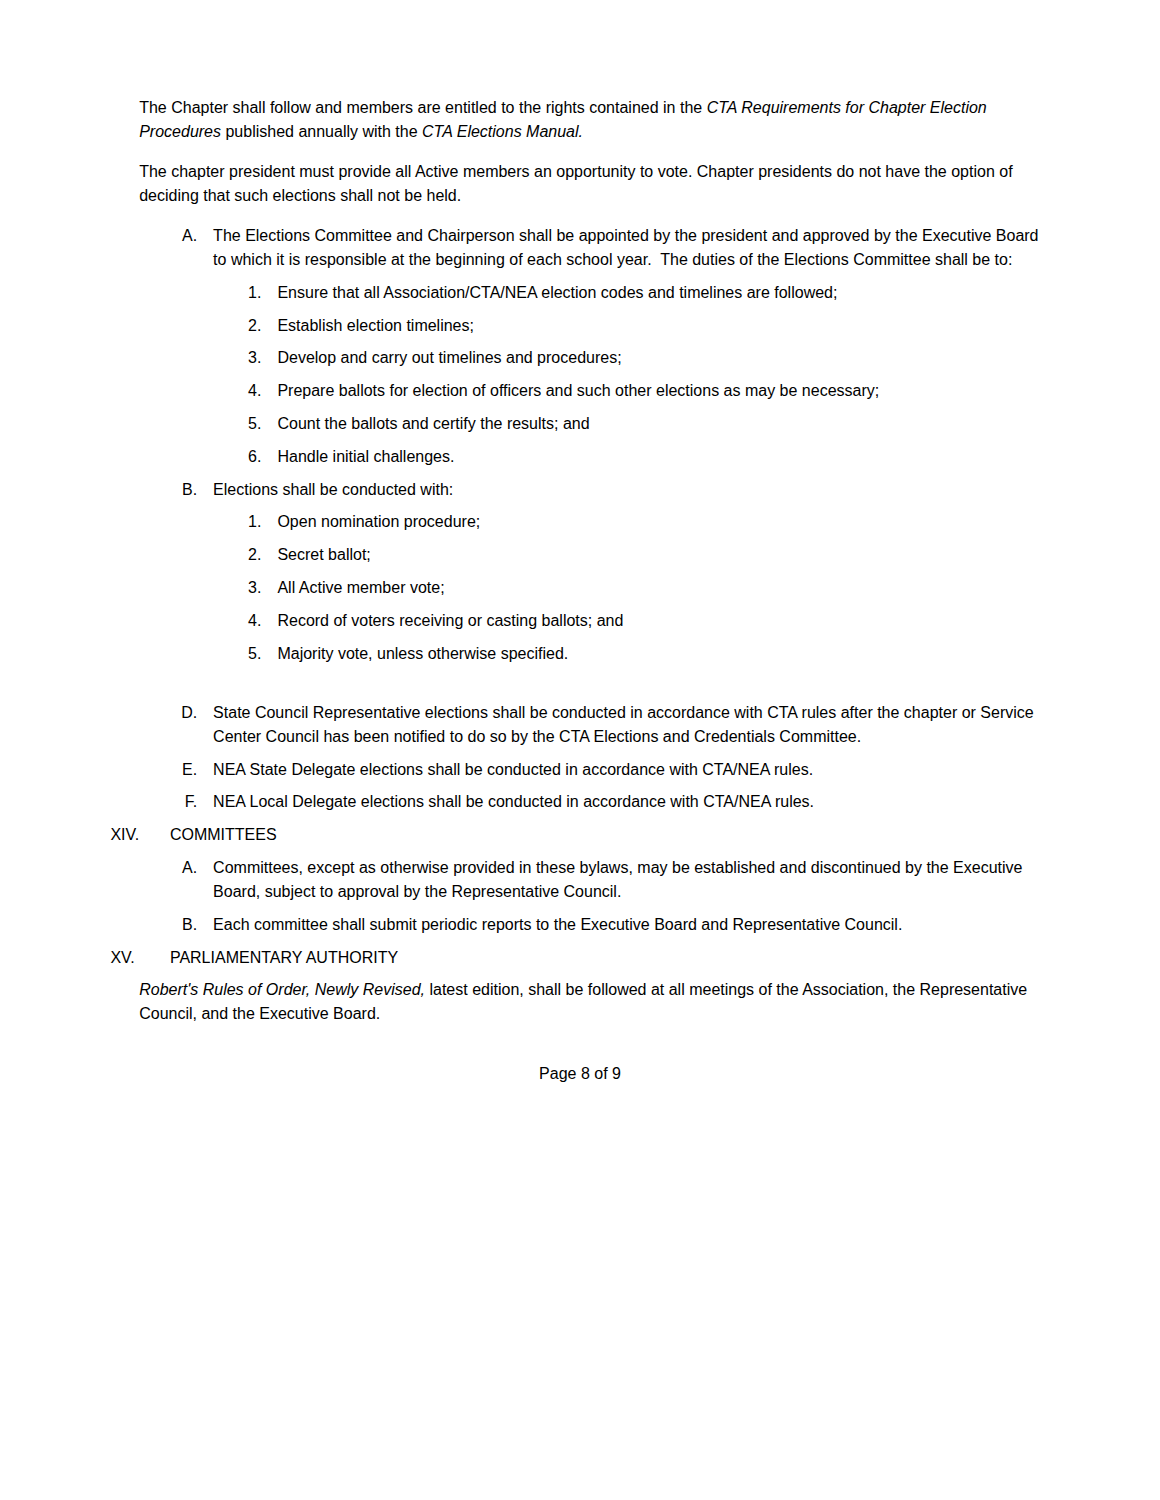The Chapter shall follow and members are entitled to the rights contained in the CTA Requirements for Chapter Election Procedures published annually with the CTA Elections Manual.
The chapter president must provide all Active members an opportunity to vote. Chapter presidents do not have the option of deciding that such elections shall not be held.
The Elections Committee and Chairperson shall be appointed by the president and approved by the Executive Board to which it is responsible at the beginning of each school year. The duties of the Elections Committee shall be to:
Ensure that all Association/CTA/NEA election codes and timelines are followed;
Establish election timelines;
Develop and carry out timelines and procedures;
Prepare ballots for election of officers and such other elections as may be necessary;
Count the ballots and certify the results; and
Handle initial challenges.
Elections shall be conducted with:
Open nomination procedure;
Secret ballot;
All Active member vote;
Record of voters receiving or casting ballots; and
Majority vote, unless otherwise specified.
State Council Representative elections shall be conducted in accordance with CTA rules after the chapter or Service Center Council has been notified to do so by the CTA Elections and Credentials Committee.
NEA State Delegate elections shall be conducted in accordance with CTA/NEA rules.
NEA Local Delegate elections shall be conducted in accordance with CTA/NEA rules.
XIV. COMMITTEES
Committees, except as otherwise provided in these bylaws, may be established and discontinued by the Executive Board, subject to approval by the Representative Council.
Each committee shall submit periodic reports to the Executive Board and Representative Council.
XV. PARLIAMENTARY AUTHORITY
Robert's Rules of Order, Newly Revised, latest edition, shall be followed at all meetings of the Association, the Representative Council, and the Executive Board.
Page 8 of 9